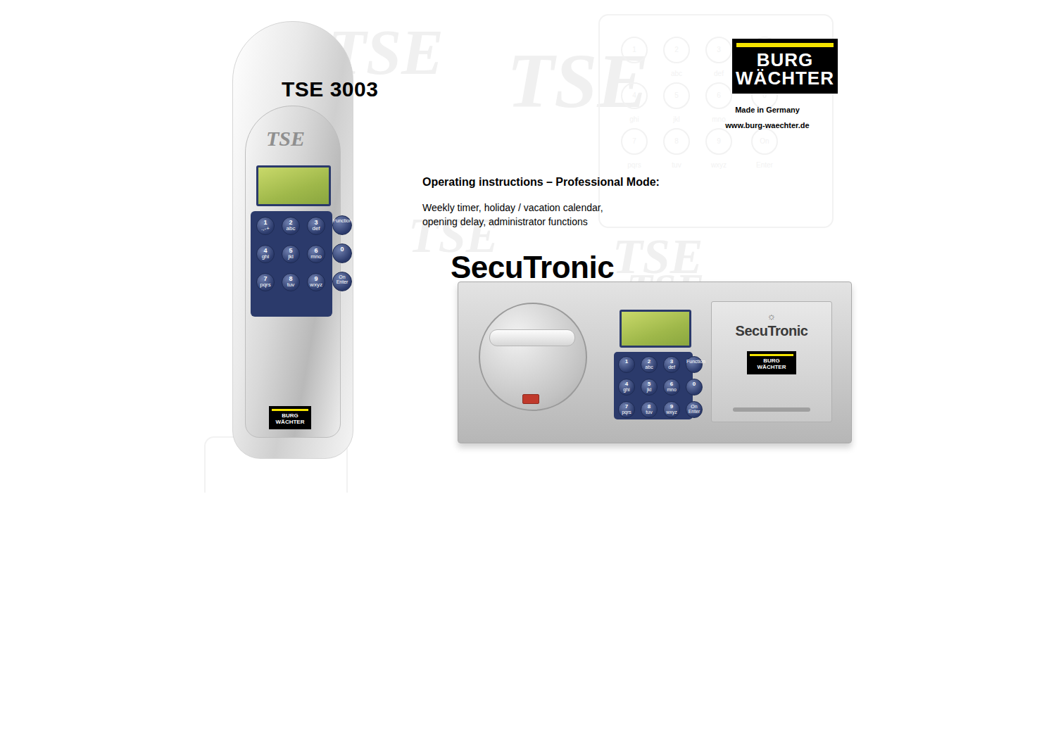TSE TSE TSE TSE TSE
1 2
abc 3
def Function 4
ghi 5
jkl 6
mno 0 7
pqrs 8
tuv 9
wxyz On
Enter
TSE
1.,-+ 2abc 3def Function 4ghi 5jkl 6mno 0 7pqrs 8tuv 9wxyz On
Enter
BURG
WÄCHTER
1 2abc 3def Function 4ghi 5jkl 6mno 0 7pqrs 8tuv 9wxyz On
Enter
☼
SecuTronic
BURG
WÄCHTER
BURGWÄCHTER
Made in Germany
www.burg-waechter.de
TSE 3003
Operating instructions – Professional Mode:
Weekly timer, holiday / vacation calendar,
opening delay, administrator functions
SecuTronic